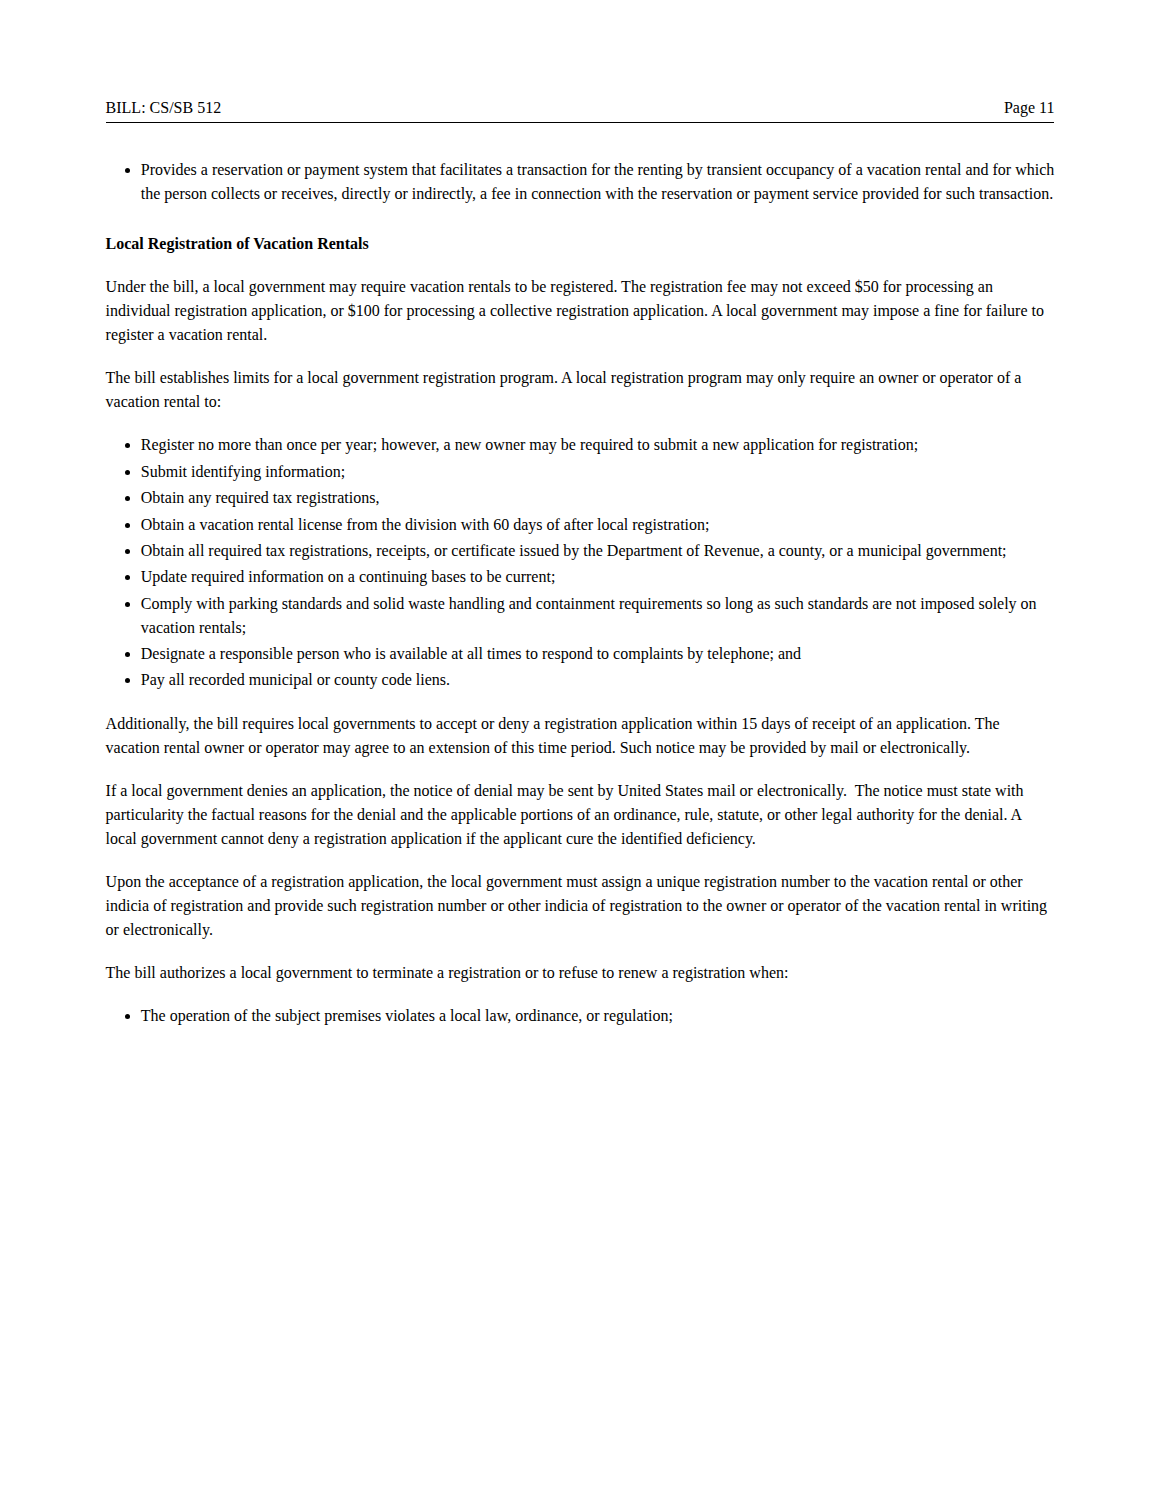BILL: CS/SB 512 Page 11
Provides a reservation or payment system that facilitates a transaction for the renting by transient occupancy of a vacation rental and for which the person collects or receives, directly or indirectly, a fee in connection with the reservation or payment service provided for such transaction.
Local Registration of Vacation Rentals
Under the bill, a local government may require vacation rentals to be registered. The registration fee may not exceed $50 for processing an individual registration application, or $100 for processing a collective registration application. A local government may impose a fine for failure to register a vacation rental.
The bill establishes limits for a local government registration program. A local registration program may only require an owner or operator of a vacation rental to:
Register no more than once per year; however, a new owner may be required to submit a new application for registration;
Submit identifying information;
Obtain any required tax registrations,
Obtain a vacation rental license from the division with 60 days of after local registration;
Obtain all required tax registrations, receipts, or certificate issued by the Department of Revenue, a county, or a municipal government;
Update required information on a continuing bases to be current;
Comply with parking standards and solid waste handling and containment requirements so long as such standards are not imposed solely on vacation rentals;
Designate a responsible person who is available at all times to respond to complaints by telephone; and
Pay all recorded municipal or county code liens.
Additionally, the bill requires local governments to accept or deny a registration application within 15 days of receipt of an application. The vacation rental owner or operator may agree to an extension of this time period. Such notice may be provided by mail or electronically.
If a local government denies an application, the notice of denial may be sent by United States mail or electronically. The notice must state with particularity the factual reasons for the denial and the applicable portions of an ordinance, rule, statute, or other legal authority for the denial. A local government cannot deny a registration application if the applicant cure the identified deficiency.
Upon the acceptance of a registration application, the local government must assign a unique registration number to the vacation rental or other indicia of registration and provide such registration number or other indicia of registration to the owner or operator of the vacation rental in writing or electronically.
The bill authorizes a local government to terminate a registration or to refuse to renew a registration when:
The operation of the subject premises violates a local law, ordinance, or regulation;